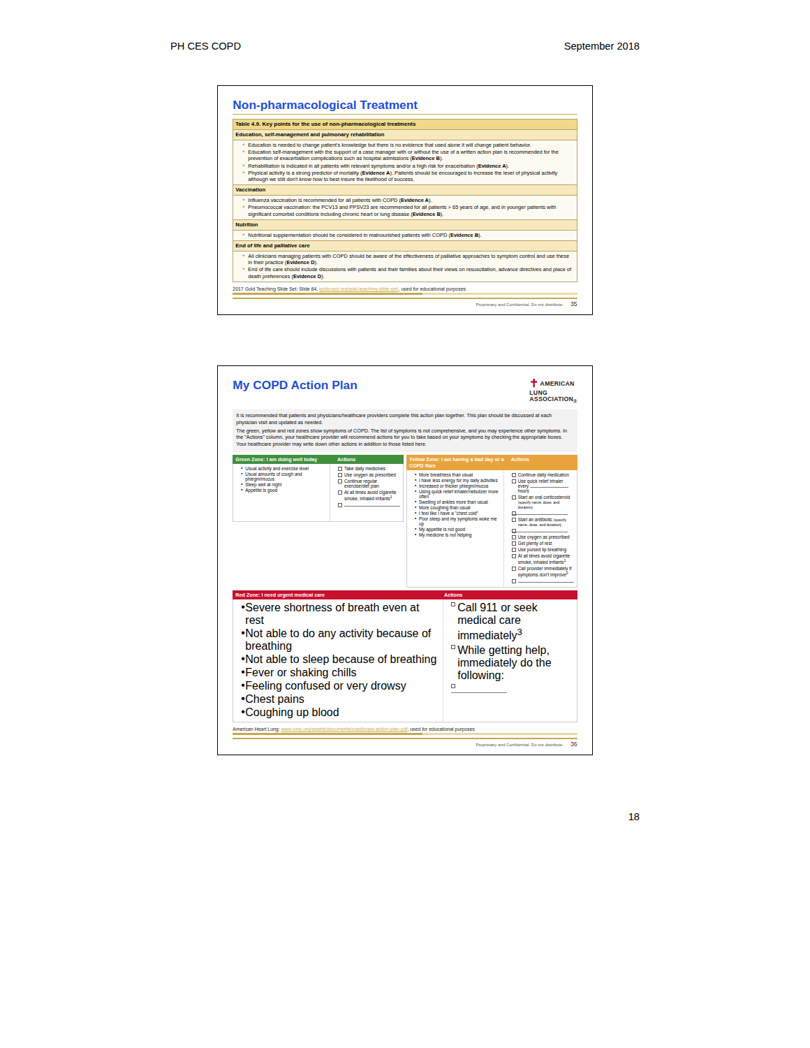PH CES COPD
September 2018
Non-pharmacological Treatment
| Table 4.9. Key points for the use of non-pharmacological treatments |
| Education, self-management and pulmonary rehabilitation |
| Education is needed to change patient's knowledge but there is no evidence that used alone it will change patient behavior. Education self-management with the support of a case manager with or without the use of a written action plan is recommended for the prevention of exacerbation complications such as hospital admissions ( Evidence B ). Rehabilitation is indicated in all patients with relevant symptoms and/or a high risk for exacerbation ( Evidence A ). Physical activity is a strong predictor of mortality ( Evidence A ). Patients should be encouraged to increase the level of physical activity although we still don't know how to best insure the likelihood of success. |
| Vaccination |
| Influenza vaccination is recommended for all patients with COPD ( Evidence A ). Pneumococcal vaccination: the PCV13 and PPSV23 are recommended for all patients > 65 years of age, and in younger patients with significant comorbid conditions including chronic heart or lung disease ( Evidence B ). |
| Nutrition |
| Nutritional supplementation should be considered in malnourished patients with COPD ( Evidence B ). |
| End of life and palliative care |
| All clinicians managing patients with COPD should be aware of the effectiveness of palliative approaches to symptom control and use these in their practice ( Evidence D ). End of life care should include discussions with patients and their families about their views on resuscitation, advance directives and place of death preferences ( Evidence D ). |
2017 Gold Teaching Slide Set: Slide 84, goldcopd.org/gold-teaching-slide-set/, used for educational purposes
Proprietary and Confidential. Do not distribute. 35
My COPD Action Plan ✝AMERICAN
LUNG
ASSOCIATION®
It is recommended that patients and physicians/healthcare providers complete this action plan together. This plan should be discussed at each physician visit and updated as needed.
The green, yellow and red zones show symptoms of COPD. The list of symptoms is not comprehensive, and you may experience other symptoms. In the "Actions" column, your healthcare provider will recommend actions for you to take based on your symptoms by checking the appropriate boxes. Your healthcare provider may write down other actions in addition to those listed here.
Green Zone: I am doing well today Actions
Usual activity and exercise level
Usual amounts of cough and phlegm/mucus
Sleep well at night
Appetite is good
Take daily medicines
Use oxygen as prescribed
Continue regular exercise/diet plan
At all times avoid cigarette smoke, inhaled irritants1
Yellow Zone: I am having a bad day or a COPD flare Actions
More breathless than usual
I have less energy for my daily activities
Increased or thicker phlegm/mucus
Using quick relief inhaler/nebulizer more often
Swelling of ankles more than usual
More coughing than usual
I feel like I have a "chest cold"
Poor sleep and my symptoms woke me up
My appetite is not good
My medicine is not helping
Continue daily medication
Use quick relief inhaler every hours
Start an oral corticosteroid (specify name, dose, and duration)
Start an antibiotic (specify name, dose, and duration)
Use oxygen as prescribed
Get plenty of rest
Use pursed lip breathing
At all times avoid cigarette smoke, inhaled irritants1
Call provider immediately if symptoms don't improve2
Red Zone: I need urgent medical care Actions
Severe shortness of breath even at rest
Not able to do any activity because of breathing
Not able to sleep because of breathing
Fever or shaking chills
Feeling confused or very drowsy
Chest pains
Coughing up blood
Call 911 or seek medical care immediately3
While getting help, immediately do the following:
American Heart Lung: www.lung.org/assets/documents/copd/copd-action-plan.pdf, used for educational purposes
Proprietary and Confidential. Do not distribute. 36
18